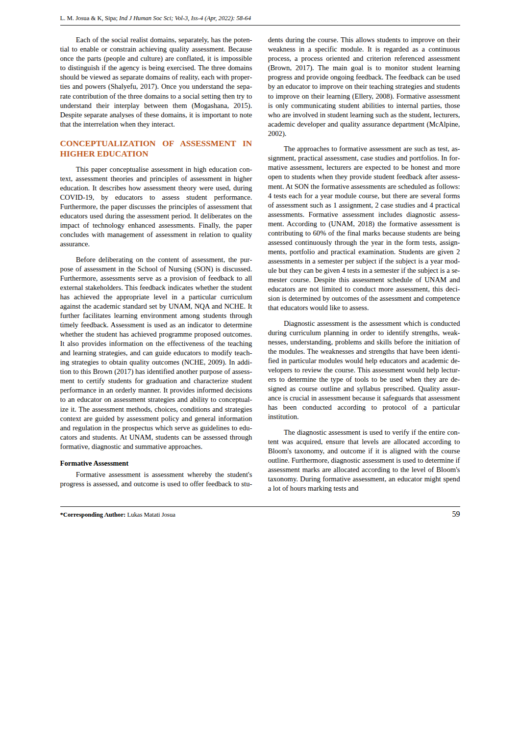L. M. Josua & K, Sipa; Ind J Human Soc Sci; Vol-3, Iss-4 (Apr, 2022): 58-64
Each of the social realist domains, separately, has the potential to enable or constrain achieving quality assessment. Because once the parts (people and culture) are conflated, it is impossible to distinguish if the agency is being exercised. The three domains should be viewed as separate domains of reality, each with properties and powers (Shalyefu, 2017). Once you understand the separate contribution of the three domains to a social setting then try to understand their interplay between them (Mogashana, 2015). Despite separate analyses of these domains, it is important to note that the interrelation when they interact.
Conceptualization of Assessment in Higher Education
This paper conceptualise assessment in high education context, assessment theories and principles of assessment in higher education. It describes how assessment theory were used, during COVID-19, by educators to assess student performance. Furthermore, the paper discusses the principles of assessment that educators used during the assessment period. It deliberates on the impact of technology enhanced assessments. Finally, the paper concludes with management of assessment in relation to quality assurance.
Before deliberating on the content of assessment, the purpose of assessment in the School of Nursing (SON) is discussed. Furthermore, assessments serve as a provision of feedback to all external stakeholders. This feedback indicates whether the student has achieved the appropriate level in a particular curriculum against the academic standard set by UNAM, NQA and NCHE. It further facilitates learning environment among students through timely feedback. Assessment is used as an indicator to determine whether the student has achieved programme proposed outcomes. It also provides information on the effectiveness of the teaching and learning strategies, and can guide educators to modify teaching strategies to obtain quality outcomes (NCHE, 2009). In addition to this Brown (2017) has identified another purpose of assessment to certify students for graduation and characterize student performance in an orderly manner. It provides informed decisions to an educator on assessment strategies and ability to conceptualize it. The assessment methods, choices, conditions and strategies context are guided by assessment policy and general information and regulation in the prospectus which serve as guidelines to educators and students. At UNAM, students can be assessed through formative, diagnostic and summative approaches.
Formative Assessment
Formative assessment is assessment whereby the student's progress is assessed, and outcome is used to offer feedback to students during the course. This allows students to improve on their weakness in a specific module. It is regarded as a continuous process, a process oriented and criterion referenced assessment (Brown, 2017). The main goal is to monitor student learning progress and provide ongoing feedback. The feedback can be used by an educator to improve on their teaching strategies and students to improve on their learning (Ellery, 2008). Formative assessment is only communicating student abilities to internal parties, those who are involved in student learning such as the student, lecturers, academic developer and quality assurance department (McAlpine, 2002).
The approaches to formative assessment are such as test, assignment, practical assessment, case studies and portfolios. In formative assessment, lecturers are expected to be honest and more open to students when they provide student feedback after assessment. At SON the formative assessments are scheduled as follows: 4 tests each for a year module course, but there are several forms of assessment such as 1 assignment, 2 case studies and 4 practical assessments. Formative assessment includes diagnostic assessment. According to (UNAM, 2018) the formative assessment is contributing to 60% of the final marks because students are being assessed continuously through the year in the form tests, assignments, portfolio and practical examination. Students are given 2 assessments in a semester per subject if the subject is a year module but they can be given 4 tests in a semester if the subject is a semester course. Despite this assessment schedule of UNAM and educators are not limited to conduct more assessment, this decision is determined by outcomes of the assessment and competence that educators would like to assess.
Diagnostic assessment is the assessment which is conducted during curriculum planning in order to identify strengths, weaknesses, understanding, problems and skills before the initiation of the modules. The weaknesses and strengths that have been identified in particular modules would help educators and academic developers to review the course. This assessment would help lecturers to determine the type of tools to be used when they are designed as course outline and syllabus prescribed. Quality assurance is crucial in assessment because it safeguards that assessment has been conducted according to protocol of a particular institution.
The diagnostic assessment is used to verify if the entire content was acquired, ensure that levels are allocated according to Bloom's taxonomy, and outcome if it is aligned with the course outline. Furthermore, diagnostic assessment is used to determine if assessment marks are allocated according to the level of Bloom's taxonomy. During formative assessment, an educator might spend a lot of hours marking tests and
*Corresponding Author: Lukas Matati Josua
59